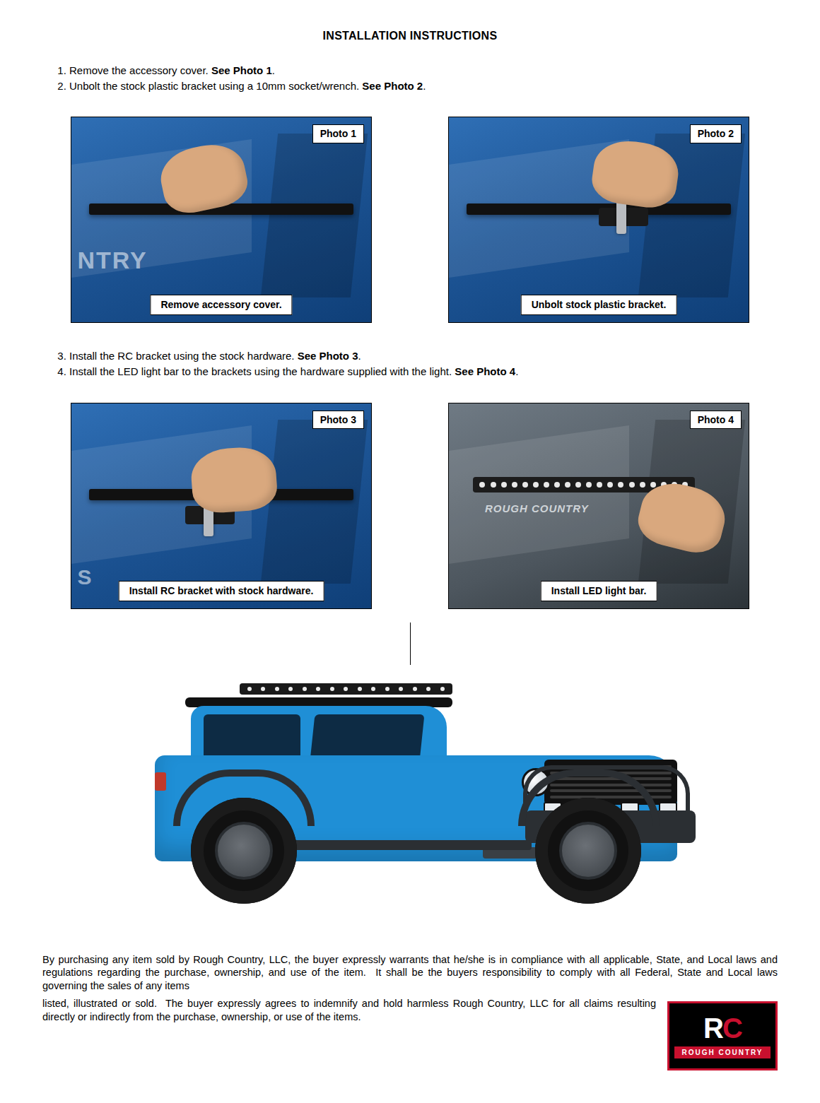INSTALLATION INSTRUCTIONS
Remove the accessory cover. See Photo 1.
Unbolt the stock plastic bracket using a 10mm socket/wrench. See Photo 2.
NTRY
Photo 1
Remove accessory cover.
Photo 2
Unbolt stock plastic bracket.
Install the RC bracket using the stock hardware. See Photo 3.
Install the LED light bar to the brackets using the hardware supplied with the light. See Photo 4.
S
Photo 3
Install RC bracket with stock hardware.
ROUGH COUNTRY
Photo 4
Install LED light bar.
BRONCO
By purchasing any item sold by Rough Country, LLC, the buyer expressly warrants that he/she is in compliance with all applicable, State, and Local laws and regulations regarding the purchase, ownership, and use of the item. It shall be the buyers responsibility to comply with all Federal, State and Local laws governing the sales of any items
RC
ROUGH COUNTRY
listed, illustrated or sold. The buyer expressly agrees to indemnify and hold harmless Rough Country, LLC for all claims resulting directly or indirectly from the purchase, ownership, or use of the items.